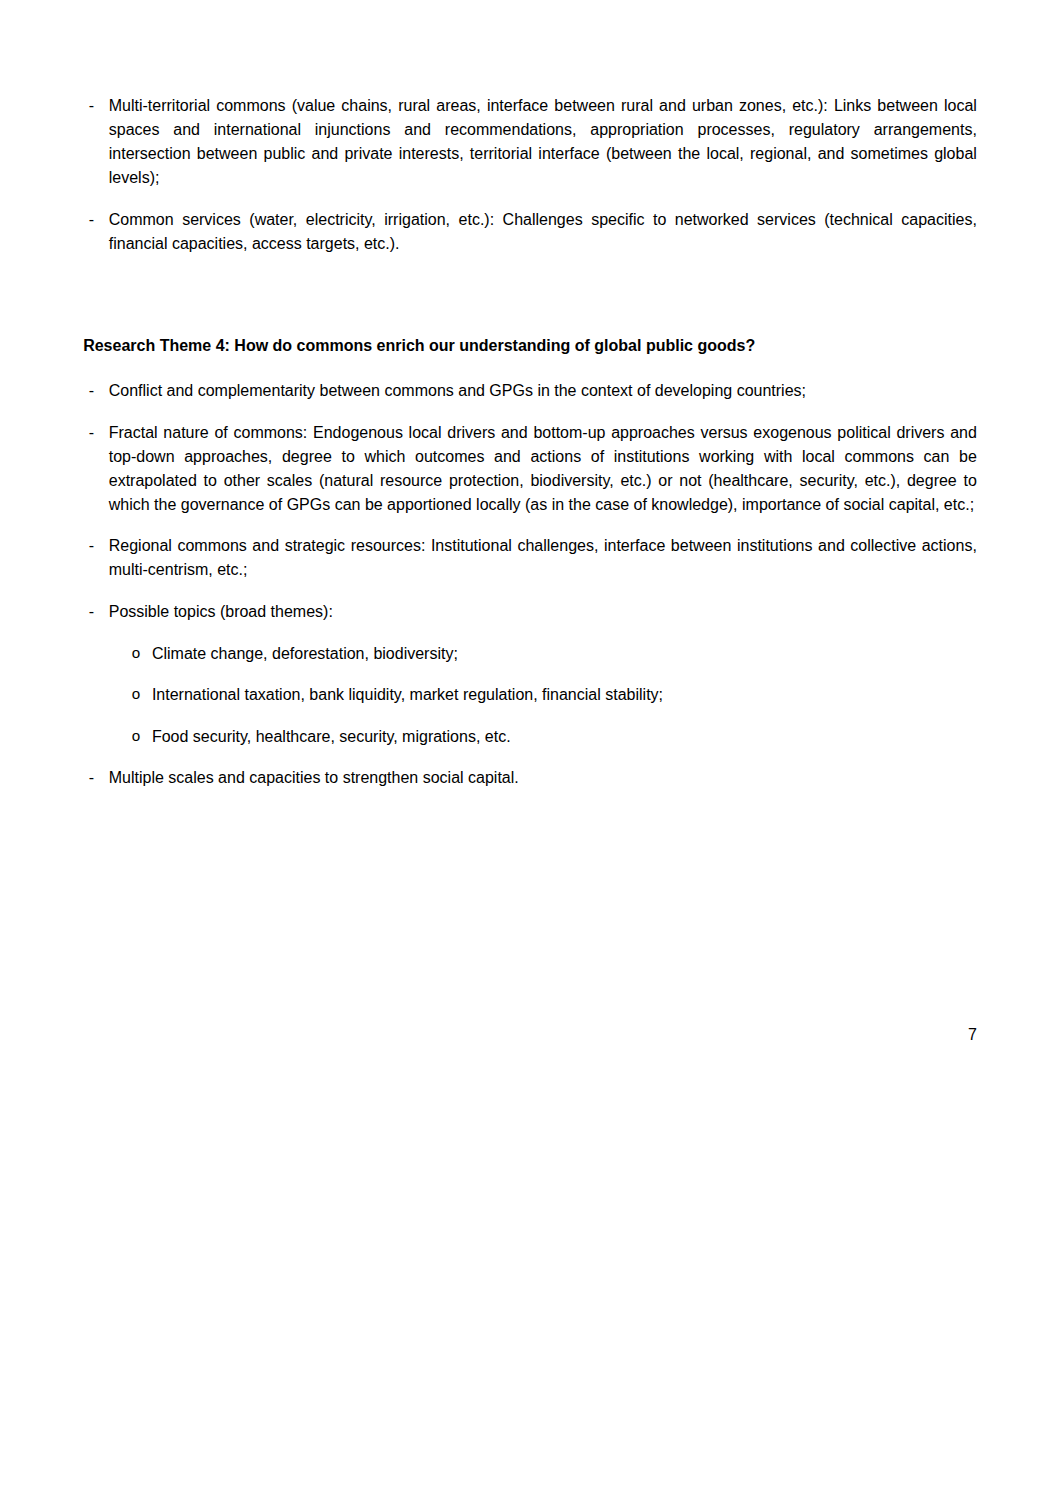Multi-territorial commons (value chains, rural areas, interface between rural and urban zones, etc.): Links between local spaces and international injunctions and recommendations, appropriation processes, regulatory arrangements, intersection between public and private interests, territorial interface (between the local, regional, and sometimes global levels);
Common services (water, electricity, irrigation, etc.): Challenges specific to networked services (technical capacities, financial capacities, access targets, etc.).
Research Theme 4: How do commons enrich our understanding of global public goods?
Conflict and complementarity between commons and GPGs in the context of developing countries;
Fractal nature of commons: Endogenous local drivers and bottom-up approaches versus exogenous political drivers and top-down approaches, degree to which outcomes and actions of institutions working with local commons can be extrapolated to other scales (natural resource protection, biodiversity, etc.) or not (healthcare, security, etc.), degree to which the governance of GPGs can be apportioned locally (as in the case of knowledge), importance of social capital, etc.;
Regional commons and strategic resources: Institutional challenges, interface between institutions and collective actions, multi-centrism, etc.;
Possible topics (broad themes):
Climate change, deforestation, biodiversity;
International taxation, bank liquidity, market regulation, financial stability;
Food security, healthcare, security, migrations, etc.
Multiple scales and capacities to strengthen social capital.
7